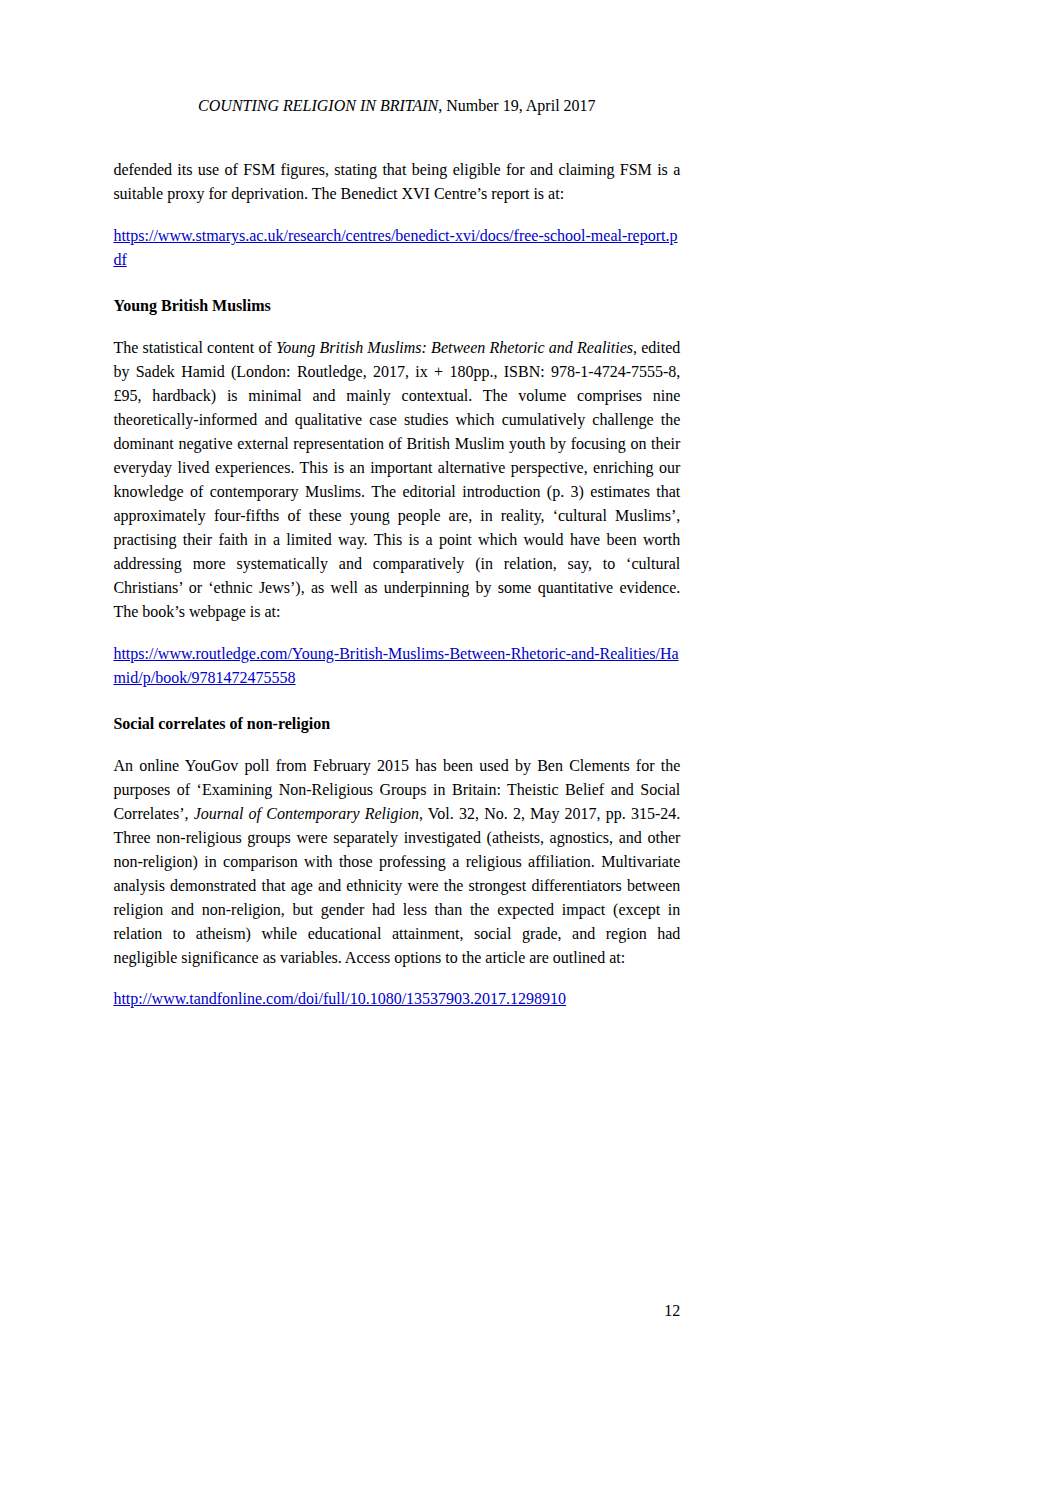COUNTING RELIGION IN BRITAIN, Number 19, April 2017
defended its use of FSM figures, stating that being eligible for and claiming FSM is a suitable proxy for deprivation. The Benedict XVI Centre’s report is at:
https://www.stmarys.ac.uk/research/centres/benedict-xvi/docs/free-school-meal-report.pdf
Young British Muslims
The statistical content of Young British Muslims: Between Rhetoric and Realities, edited by Sadek Hamid (London: Routledge, 2017, ix + 180pp., ISBN: 978-1-4724-7555-8, £95, hardback) is minimal and mainly contextual. The volume comprises nine theoretically-informed and qualitative case studies which cumulatively challenge the dominant negative external representation of British Muslim youth by focusing on their everyday lived experiences. This is an important alternative perspective, enriching our knowledge of contemporary Muslims. The editorial introduction (p. 3) estimates that approximately four-fifths of these young people are, in reality, ‘cultural Muslims’, practising their faith in a limited way. This is a point which would have been worth addressing more systematically and comparatively (in relation, say, to ‘cultural Christians’ or ‘ethnic Jews’), as well as underpinning by some quantitative evidence. The book’s webpage is at:
https://www.routledge.com/Young-British-Muslims-Between-Rhetoric-and-Realities/Hamid/p/book/9781472475558
Social correlates of non-religion
An online YouGov poll from February 2015 has been used by Ben Clements for the purposes of ‘Examining Non-Religious Groups in Britain: Theistic Belief and Social Correlates’, Journal of Contemporary Religion, Vol. 32, No. 2, May 2017, pp. 315-24. Three non-religious groups were separately investigated (atheists, agnostics, and other non-religion) in comparison with those professing a religious affiliation. Multivariate analysis demonstrated that age and ethnicity were the strongest differentiators between religion and non-religion, but gender had less than the expected impact (except in relation to atheism) while educational attainment, social grade, and region had negligible significance as variables. Access options to the article are outlined at:
http://www.tandfonline.com/doi/full/10.1080/13537903.2017.1298910
12